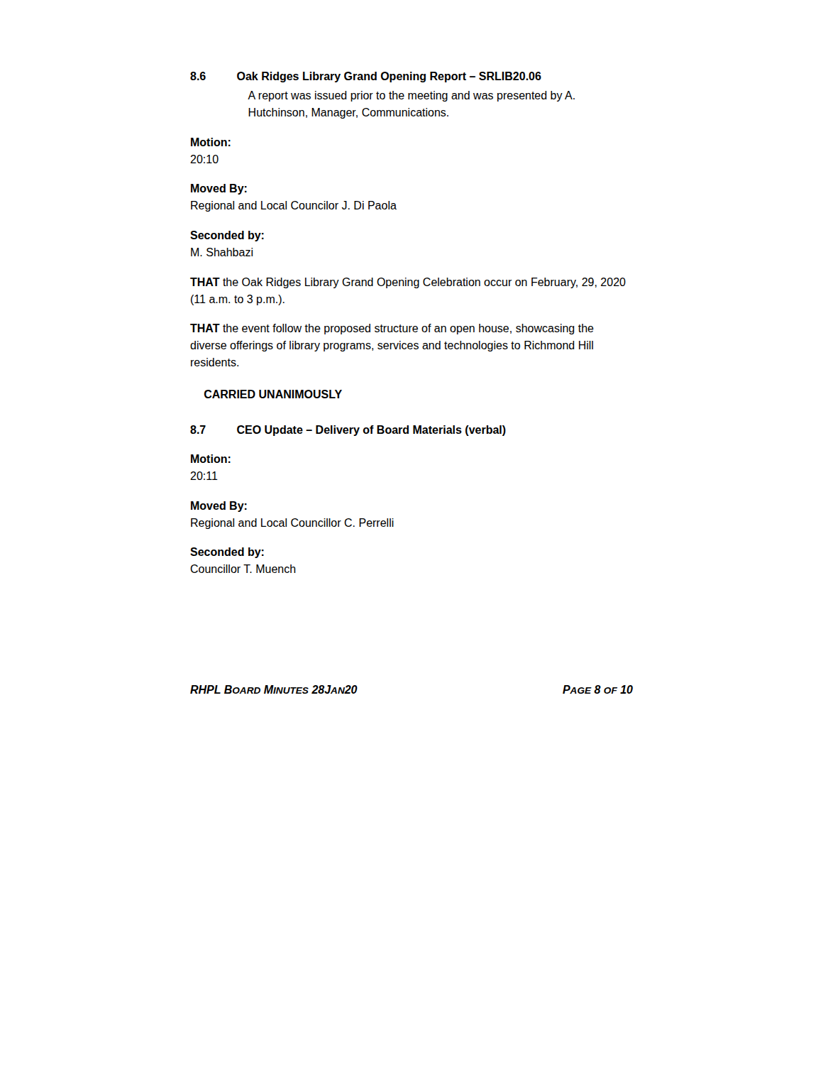8.6 Oak Ridges Library Grand Opening Report – SRLIB20.06
A report was issued prior to the meeting and was presented by A. Hutchinson, Manager, Communications.
Motion:
20:10
Moved By:
Regional and Local Councilor J. Di Paola
Seconded by:
M. Shahbazi
THAT the Oak Ridges Library Grand Opening Celebration occur on February, 29, 2020 (11 a.m. to 3 p.m.).
THAT the event follow the proposed structure of an open house, showcasing the diverse offerings of library programs, services and technologies to Richmond Hill residents.
CARRIED UNANIMOUSLY
8.7 CEO Update – Delivery of Board Materials (verbal)
Motion:
20:11
Moved By:
Regional and Local Councillor C. Perrelli
Seconded by:
Councillor T. Muench
RHPL BOARD MINUTES 28JAN20 PAGE 8 OF 10